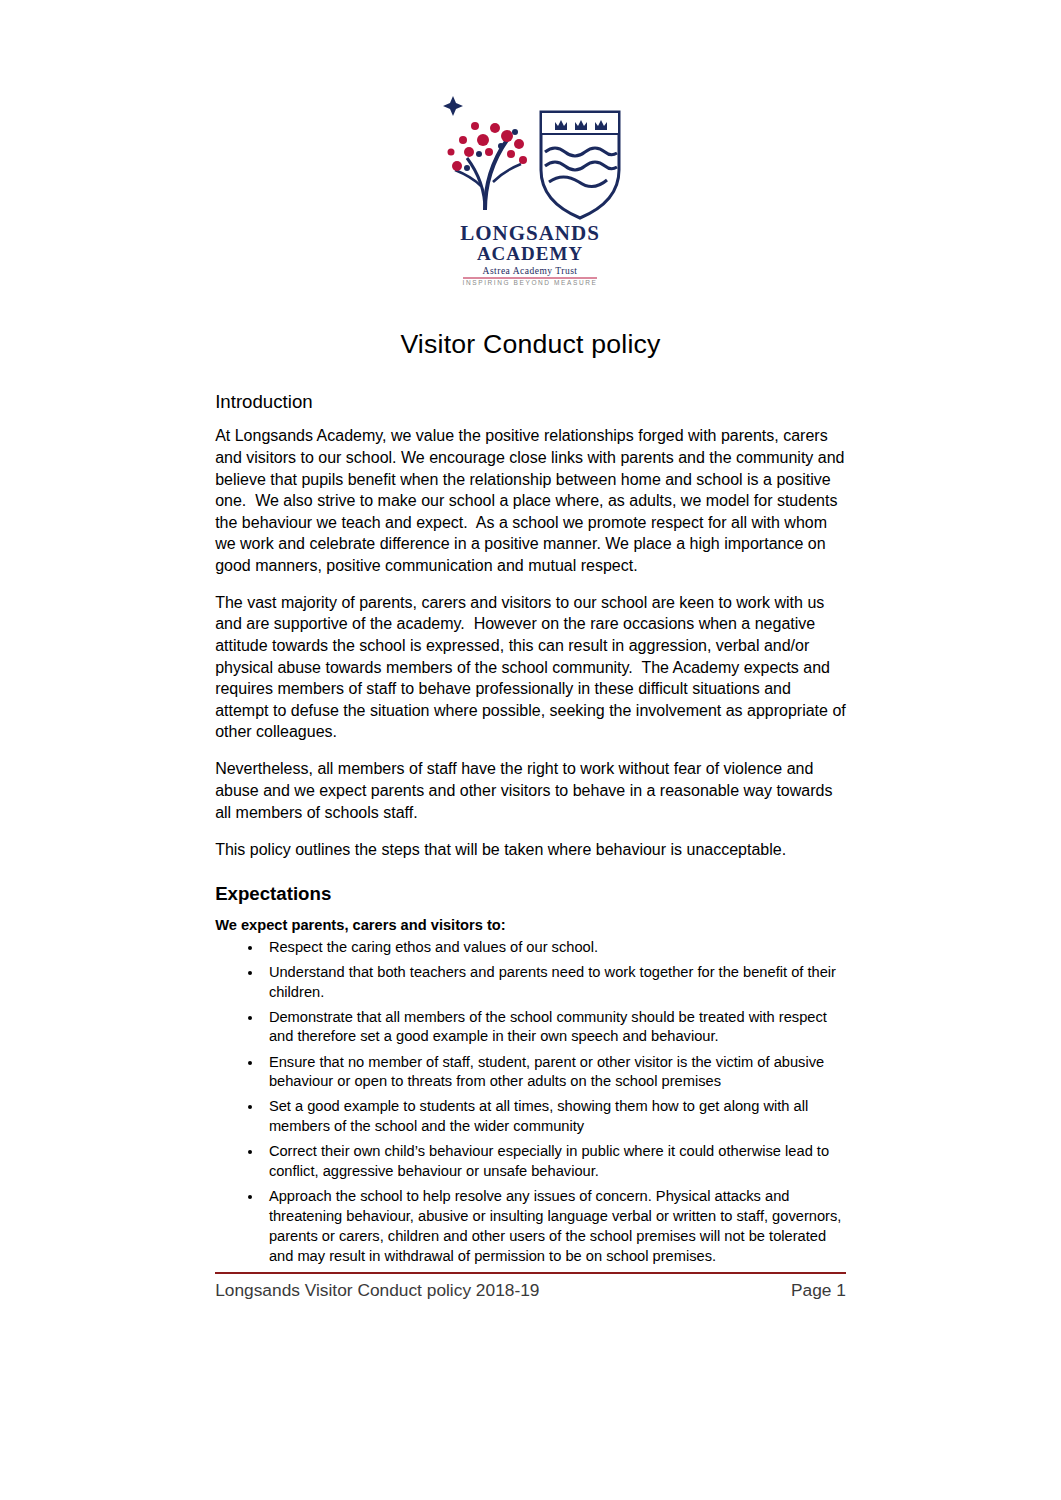LONGSANDS ACADEMY Astrea Academy Trust INSPIRING BEYOND MEASURE
Visitor Conduct policy
Introduction
At Longsands Academy, we value the positive relationships forged with parents, carers and visitors to our school. We encourage close links with parents and the community and believe that pupils benefit when the relationship between home and school is a positive one. We also strive to make our school a place where, as adults, we model for students the behaviour we teach and expect. As a school we promote respect for all with whom we work and celebrate difference in a positive manner. We place a high importance on good manners, positive communication and mutual respect.
The vast majority of parents, carers and visitors to our school are keen to work with us and are supportive of the academy. However on the rare occasions when a negative attitude towards the school is expressed, this can result in aggression, verbal and/or physical abuse towards members of the school community. The Academy expects and requires members of staff to behave professionally in these difficult situations and attempt to defuse the situation where possible, seeking the involvement as appropriate of other colleagues.
Nevertheless, all members of staff have the right to work without fear of violence and abuse and we expect parents and other visitors to behave in a reasonable way towards all members of schools staff.
This policy outlines the steps that will be taken where behaviour is unacceptable.
Expectations
We expect parents, carers and visitors to:
Respect the caring ethos and values of our school.
Understand that both teachers and parents need to work together for the benefit of their children.
Demonstrate that all members of the school community should be treated with respect and therefore set a good example in their own speech and behaviour.
Ensure that no member of staff, student, parent or other visitor is the victim of abusive behaviour or open to threats from other adults on the school premises
Set a good example to students at all times, showing them how to get along with all members of the school and the wider community
Correct their own child’s behaviour especially in public where it could otherwise lead to conflict, aggressive behaviour or unsafe behaviour.
Approach the school to help resolve any issues of concern. Physical attacks and threatening behaviour, abusive or insulting language verbal or written to staff, governors, parents or carers, children and other users of the school premises will not be tolerated and may result in withdrawal of permission to be on school premises.
Longsands Visitor Conduct policy 2018-19
Page 1